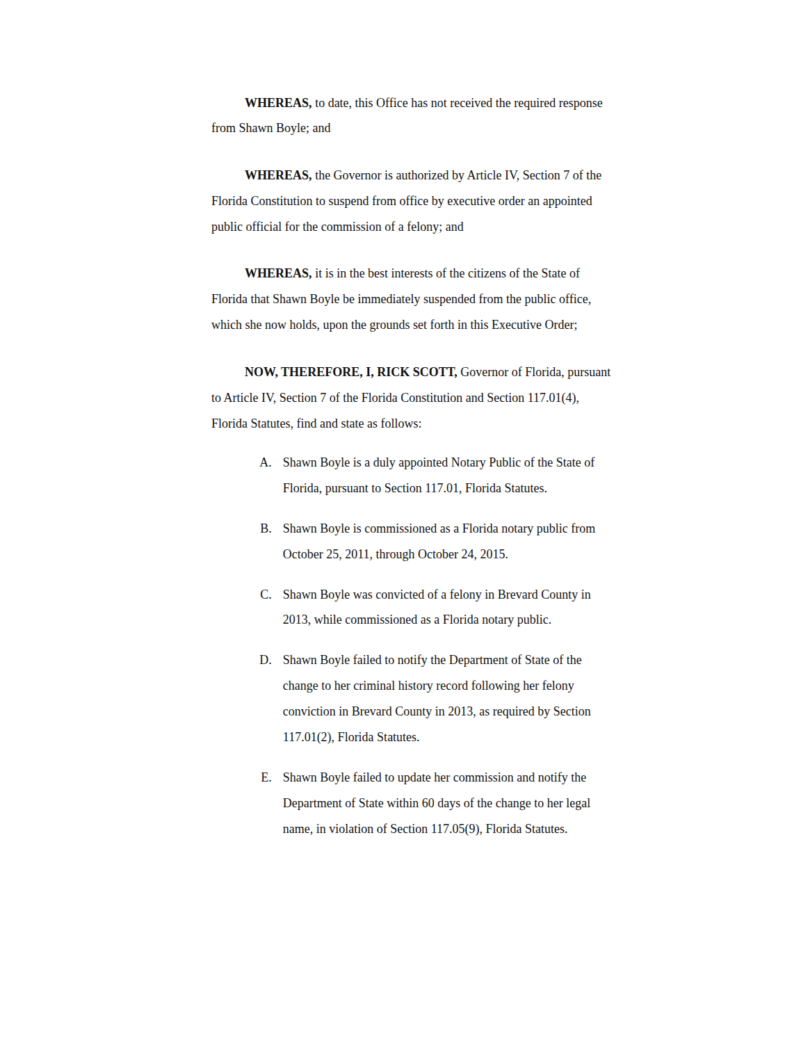WHEREAS, to date, this Office has not received the required response from Shawn Boyle; and
WHEREAS, the Governor is authorized by Article IV, Section 7 of the Florida Constitution to suspend from office by executive order an appointed public official for the commission of a felony; and
WHEREAS, it is in the best interests of the citizens of the State of Florida that Shawn Boyle be immediately suspended from the public office, which she now holds, upon the grounds set forth in this Executive Order;
NOW, THEREFORE, I, RICK SCOTT, Governor of Florida, pursuant to Article IV, Section 7 of the Florida Constitution and Section 117.01(4), Florida Statutes, find and state as follows:
Shawn Boyle is a duly appointed Notary Public of the State of Florida, pursuant to Section 117.01, Florida Statutes.
Shawn Boyle is commissioned as a Florida notary public from October 25, 2011, through October 24, 2015.
Shawn Boyle was convicted of a felony in Brevard County in 2013, while commissioned as a Florida notary public.
Shawn Boyle failed to notify the Department of State of the change to her criminal history record following her felony conviction in Brevard County in 2013, as required by Section 117.01(2), Florida Statutes.
Shawn Boyle failed to update her commission and notify the Department of State within 60 days of the change to her legal name, in violation of Section 117.05(9), Florida Statutes.